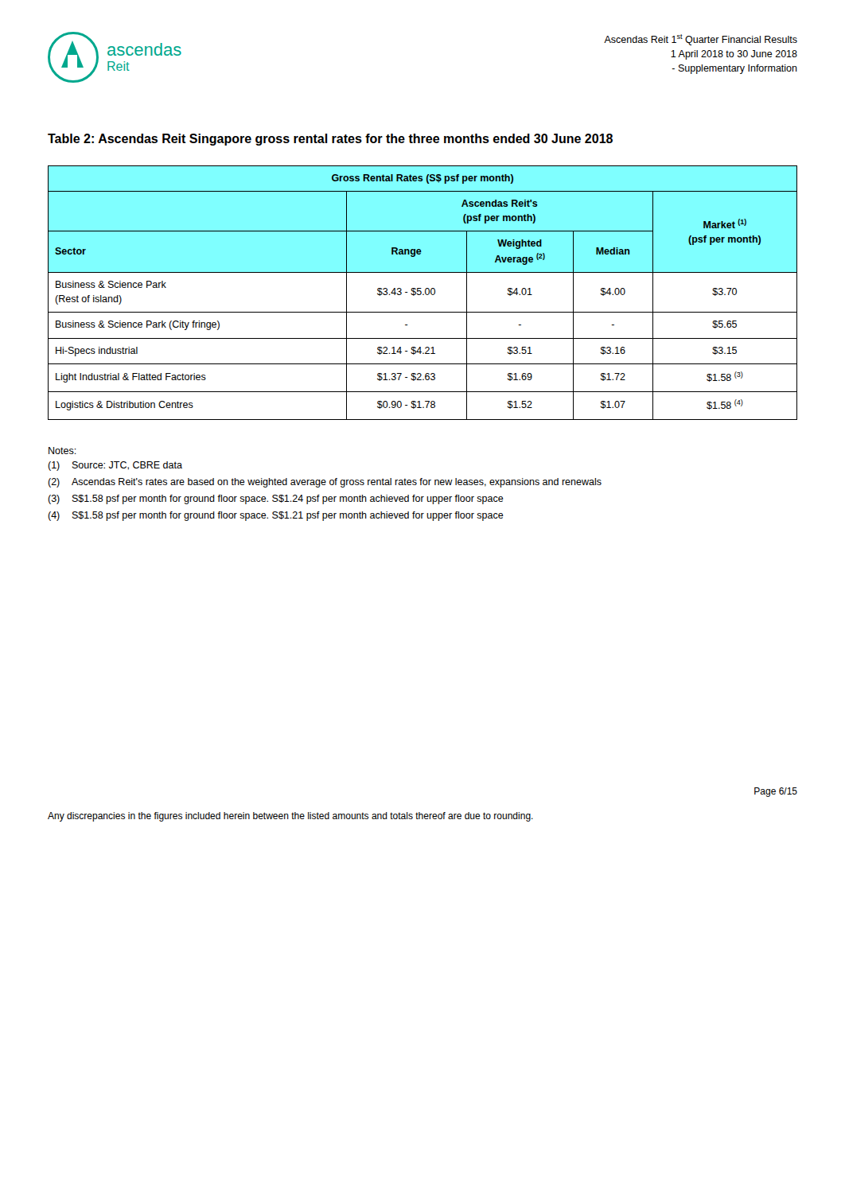ascendas
Reit
Ascendas Reit 1st Quarter Financial Results
1 April 2018 to 30 June 2018
- Supplementary Information
Table 2: Ascendas Reit Singapore gross rental rates for the three months ended 30 June 2018
| Gross Rental Rates (S$ psf per month) |
| --- |
| | Ascendas Reit's (psf per month) | Market (1) (psf per month) |
| Sector | Range | Weighted Average (2) | Median |
| Business & Science Park (Rest of island) | $3.43 - $5.00 | $4.01 | $4.00 | $3.70 |
| Business & Science Park (City fringe) | - | - | - | $5.65 |
| Hi-Specs industrial | $2.14 - $4.21 | $3.51 | $3.16 | $3.15 |
| Light Industrial & Flatted Factories | $1.37 - $2.63 | $1.69 | $1.72 | $1.58 (3) |
| Logistics & Distribution Centres | $0.90 - $1.78 | $1.52 | $1.07 | $1.58 (4) |
Notes:
(1) Source: JTC, CBRE data
(2) Ascendas Reit's rates are based on the weighted average of gross rental rates for new leases, expansions and renewals
(3) S$1.58 psf per month for ground floor space. S$1.24 psf per month achieved for upper floor space
(4) S$1.58 psf per month for ground floor space. S$1.21 psf per month achieved for upper floor space
Page 6/15
Any discrepancies in the figures included herein between the listed amounts and totals thereof are due to rounding.